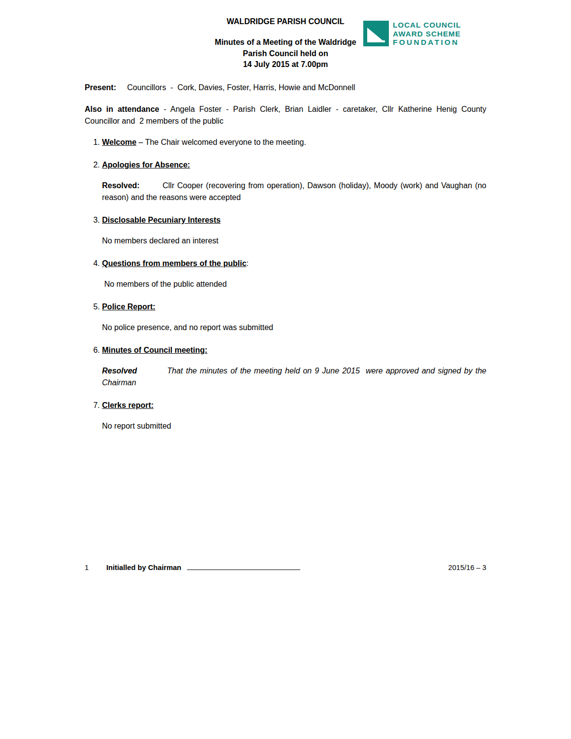Local Council
Award Scheme
Foundation
WALDRIDGE PARISH COUNCIL
Minutes of a Meeting of the Waldridge
Parish Council held on
14 July 2015 at 7.00pm
Present: Councillors - Cork, Davies, Foster, Harris, Howie and McDonnell
Also in attendance - Angela Foster - Parish Clerk, Brian Laidler - caretaker, Cllr Katherine Henig County Councillor and 2 members of the public
Welcome – The Chair welcomed everyone to the meeting.
Apologies for Absence:
Resolved: Cllr Cooper (recovering from operation), Dawson (holiday), Moody (work) and Vaughan (no reason) and the reasons were accepted
Disclosable Pecuniary Interests
No members declared an interest
Questions from members of the public:
No members of the public attended
Police Report:
No police presence, and no report was submitted
Minutes of Council meeting:
Resolved That the minutes of the meeting held on 9 June 2015 were approved and signed by the Chairman
Clerks report:
No report submitted
1
Initialled by Chairman
2015/16 – 3